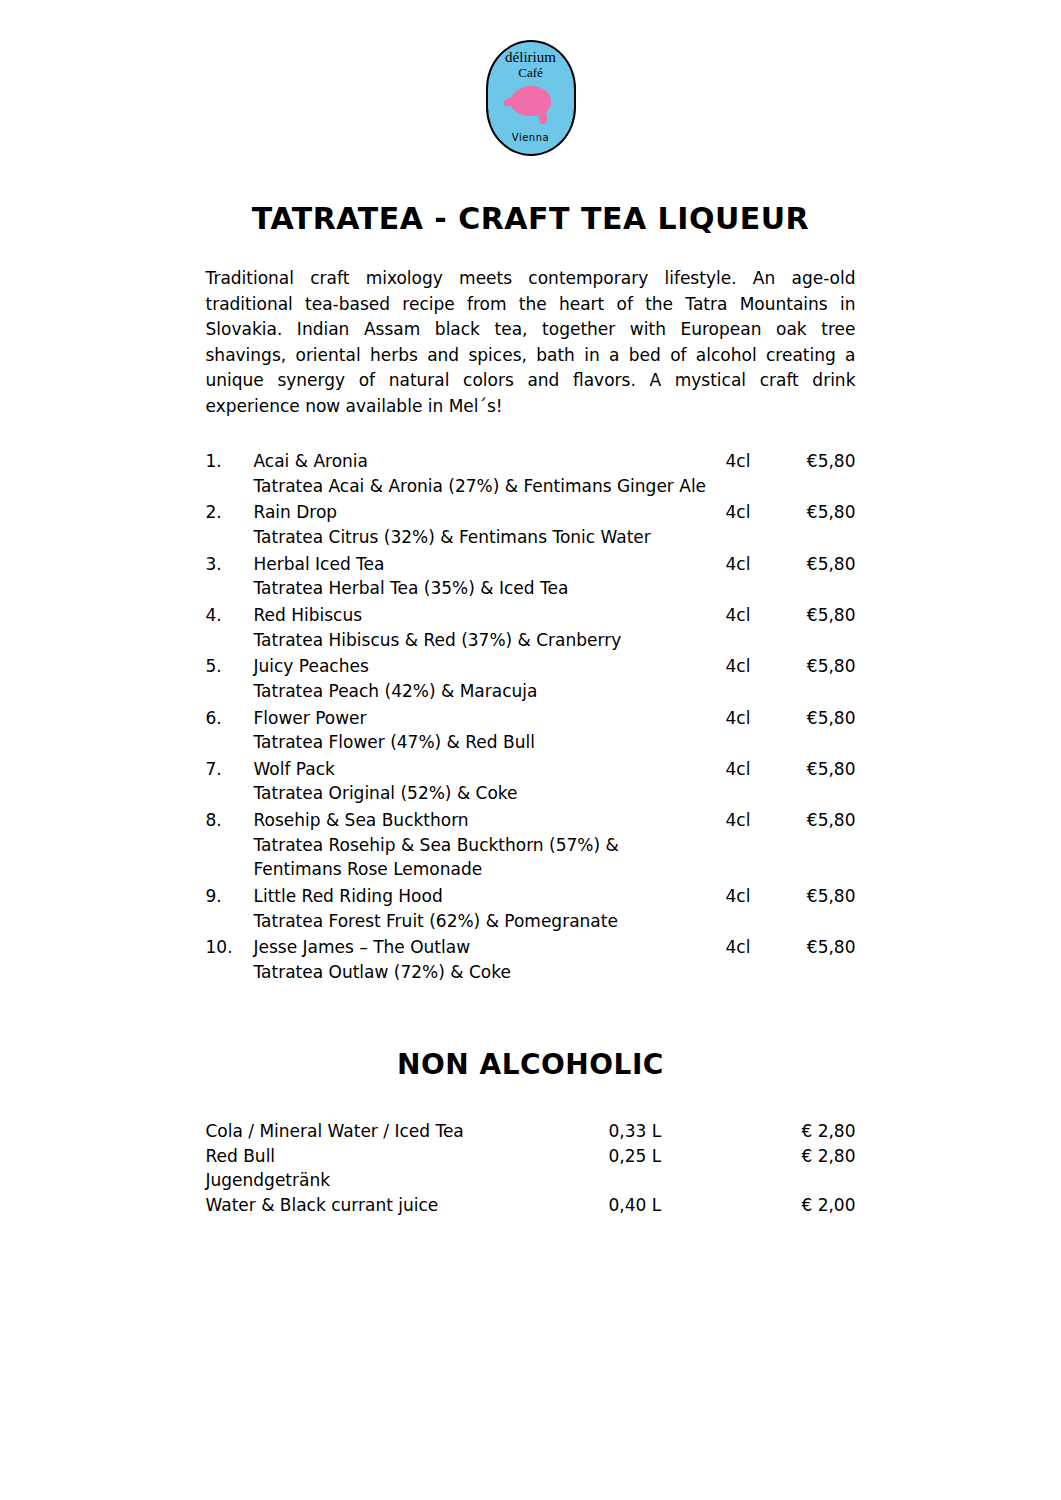déliriumCafé
Vienna
TATRATEA - CRAFT TEA LIQUEUR
Traditional craft mixology meets contemporary lifestyle. An age-old traditional tea-based recipe from the heart of the Tatra Mountains in Slovakia. Indian Assam black tea, together with European oak tree shavings, oriental herbs and spices, bath in a bed of alcohol creating a unique synergy of natural colors and flavors. A mystical craft drink experience now available in Mel´s!
| 1. | Acai & Aronia | 4cl | €5,80 |
| | Tatratea Acai & Aronia (27%) & Fentimans Ginger Ale |
| 2. | Rain Drop | 4cl | €5,80 |
| | Tatratea Citrus (32%) & Fentimans Tonic Water |
| 3. | Herbal Iced Tea | 4cl | €5,80 |
| | Tatratea Herbal Tea (35%) & Iced Tea |
| 4. | Red Hibiscus | 4cl | €5,80 |
| | Tatratea Hibiscus & Red (37%) & Cranberry |
| 5. | Juicy Peaches | 4cl | €5,80 |
| | Tatratea Peach (42%) & Maracuja |
| 6. | Flower Power | 4cl | €5,80 |
| | Tatratea Flower (47%) & Red Bull |
| 7. | Wolf Pack | 4cl | €5,80 |
| | Tatratea Original (52%) & Coke |
| 8. | Rosehip & Sea Buckthorn | 4cl | €5,80 |
| | Tatratea Rosehip & Sea Buckthorn (57%) & Fentimans Rose Lemonade |
| 9. | Little Red Riding Hood | 4cl | €5,80 |
| | Tatratea Forest Fruit (62%) & Pomegranate |
| 10. | Jesse James – The Outlaw | 4cl | €5,80 |
| | Tatratea Outlaw (72%) & Coke |
NON ALCOHOLIC
| Cola / Mineral Water / Iced Tea | 0,33 L | € 2,80 |
| Red Bull | 0,25 L | € 2,80 |
| Jugendgetränk | | |
| Water & Black currant juice | 0,40 L | € 2,00 |